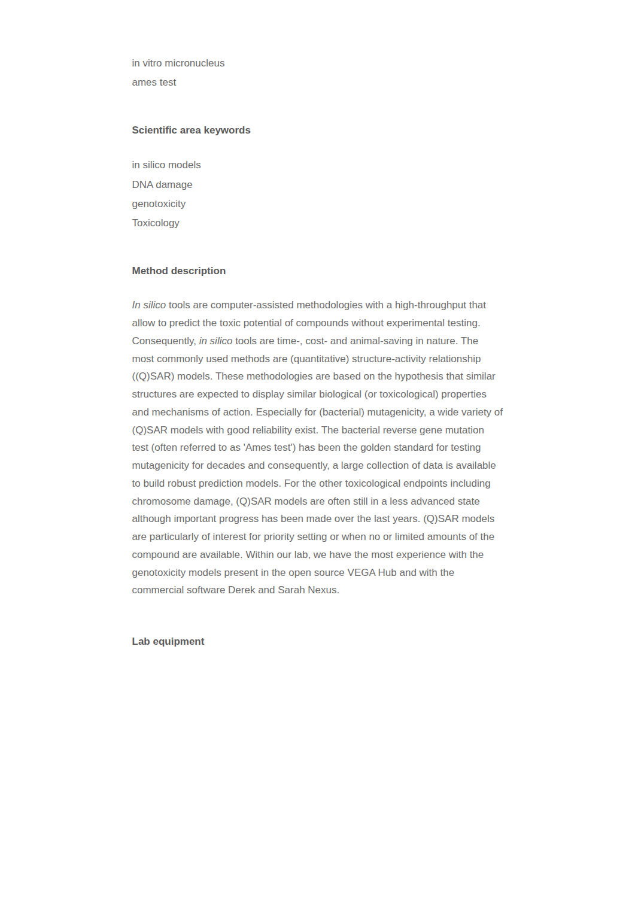in vitro micronucleus
ames test
Scientific area keywords
in silico models
DNA damage
genotoxicity
Toxicology
Method description
In silico tools are computer-assisted methodologies with a high-throughput that allow to predict the toxic potential of compounds without experimental testing. Consequently, in silico tools are time-, cost- and animal-saving in nature. The most commonly used methods are (quantitative) structure-activity relationship ((Q)SAR) models. These methodologies are based on the hypothesis that similar structures are expected to display similar biological (or toxicological) properties and mechanisms of action. Especially for (bacterial) mutagenicity, a wide variety of (Q)SAR models with good reliability exist. The bacterial reverse gene mutation test (often referred to as 'Ames test') has been the golden standard for testing mutagenicity for decades and consequently, a large collection of data is available to build robust prediction models. For the other toxicological endpoints including chromosome damage, (Q)SAR models are often still in a less advanced state although important progress has been made over the last years. (Q)SAR models are particularly of interest for priority setting or when no or limited amounts of the compound are available. Within our lab, we have the most experience with the genotoxicity models present in the open source VEGA Hub and with the commercial software Derek and Sarah Nexus.
Lab equipment